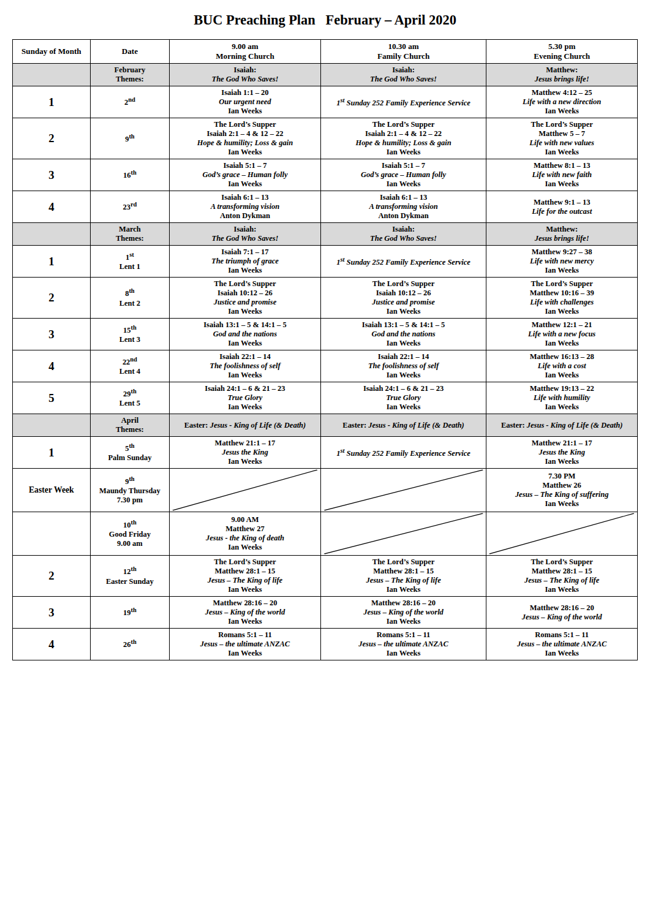BUC Preaching Plan February – April 2020
| Sunday of Month | Date | 9.00 am Morning Church | 10.30 am Family Church | 5.30 pm Evening Church |
| --- | --- | --- | --- | --- |
| | February Themes: | Isaiah: The God Who Saves! | Isaiah: The God Who Saves! | Matthew: Jesus brings life! |
| 1 | 2 nd | Isaiah 1:1 – 20 Our urgent need Ian Weeks | 1 st Sunday 252 Family Experience Service | Matthew 4:12 – 25 Life with a new direction Ian Weeks |
| 2 | 9 th | The Lord’s Supper Isaiah 2:1 – 4 & 12 – 22 Hope & humility; Loss & gain Ian Weeks | The Lord’s Supper Isaiah 2:1 – 4 & 12 – 22 Hope & humility; Loss & gain Ian Weeks | The Lord’s Supper Matthew 5 – 7 Life with new values Ian Weeks |
| 3 | 16 th | Isaiah 5:1 – 7 God’s grace – Human folly Ian Weeks | Isaiah 5:1 – 7 God’s grace – Human folly Ian Weeks | Matthew 8:1 – 13 Life with new faith Ian Weeks |
| 4 | 23 rd | Isaiah 6:1 – 13 A transforming vision Anton Dykman | Isaiah 6:1 – 13 A transforming vision Anton Dykman | Matthew 9:1 – 13 Life for the outcast |
| | March Themes: | Isaiah: The God Who Saves! | Isaiah: The God Who Saves! | Matthew: Jesus brings life! |
| 1 | 1 st Lent 1 | Isaiah 7:1 – 17 The triumph of grace Ian Weeks | 1 st Sunday 252 Family Experience Service | Matthew 9:27 – 38 Life with new mercy Ian Weeks |
| 2 | 8 th Lent 2 | The Lord’s Supper Isaiah 10:12 – 26 Justice and promise Ian Weeks | The Lord’s Supper Isaiah 10:12 – 26 Justice and promise Ian Weeks | The Lord’s Supper Matthew 10:16 – 39 Life with challenges Ian Weeks |
| 3 | 15 th Lent 3 | Isaiah 13:1 – 5 & 14:1 – 5 God and the nations Ian Weeks | Isaiah 13:1 – 5 & 14:1 – 5 God and the nations Ian Weeks | Matthew 12:1 – 21 Life with a new focus Ian Weeks |
| 4 | 22 nd Lent 4 | Isaiah 22:1 – 14 The foolishness of self Ian Weeks | Isaiah 22:1 – 14 The foolishness of self Ian Weeks | Matthew 16:13 – 28 Life with a cost Ian Weeks |
| 5 | 29 th Lent 5 | Isaiah 24:1 – 6 & 21 – 23 True Glory Ian Weeks | Isaiah 24:1 – 6 & 21 – 23 True Glory Ian Weeks | Matthew 19:13 – 22 Life with humility Ian Weeks |
| | April Themes: | Easter: Jesus - King of Life (& Death) | Easter: Jesus - King of Life (& Death) | Easter: Jesus - King of Life (& Death) |
| 1 | 5 th Palm Sunday | Matthew 21:1 – 17 Jesus the King Ian Weeks | 1 st Sunday 252 Family Experience Service | Matthew 21:1 – 17 Jesus the King Ian Weeks |
| Easter Week | 9 th Maundy Thursday 7.30 pm | | | 7.30 PM Matthew 26 Jesus – The King of suffering Ian Weeks |
| | 10 th Good Friday 9.00 am | 9.00 AM Matthew 27 Jesus - the King of death Ian Weeks | | |
| 2 | 12 th Easter Sunday | The Lord’s Supper Matthew 28:1 – 15 Jesus – The King of life Ian Weeks | The Lord’s Supper Matthew 28:1 – 15 Jesus – The King of life Ian Weeks | The Lord’s Supper Matthew 28:1 – 15 Jesus – The King of life Ian Weeks |
| 3 | 19 th | Matthew 28:16 – 20 Jesus – King of the world Ian Weeks | Matthew 28:16 – 20 Jesus – King of the world Ian Weeks | Matthew 28:16 – 20 Jesus – King of the world |
| 4 | 26 th | Romans 5:1 – 11 Jesus – the ultimate ANZAC Ian Weeks | Romans 5:1 – 11 Jesus – the ultimate ANZAC Ian Weeks | Romans 5:1 – 11 Jesus – the ultimate ANZAC Ian Weeks |